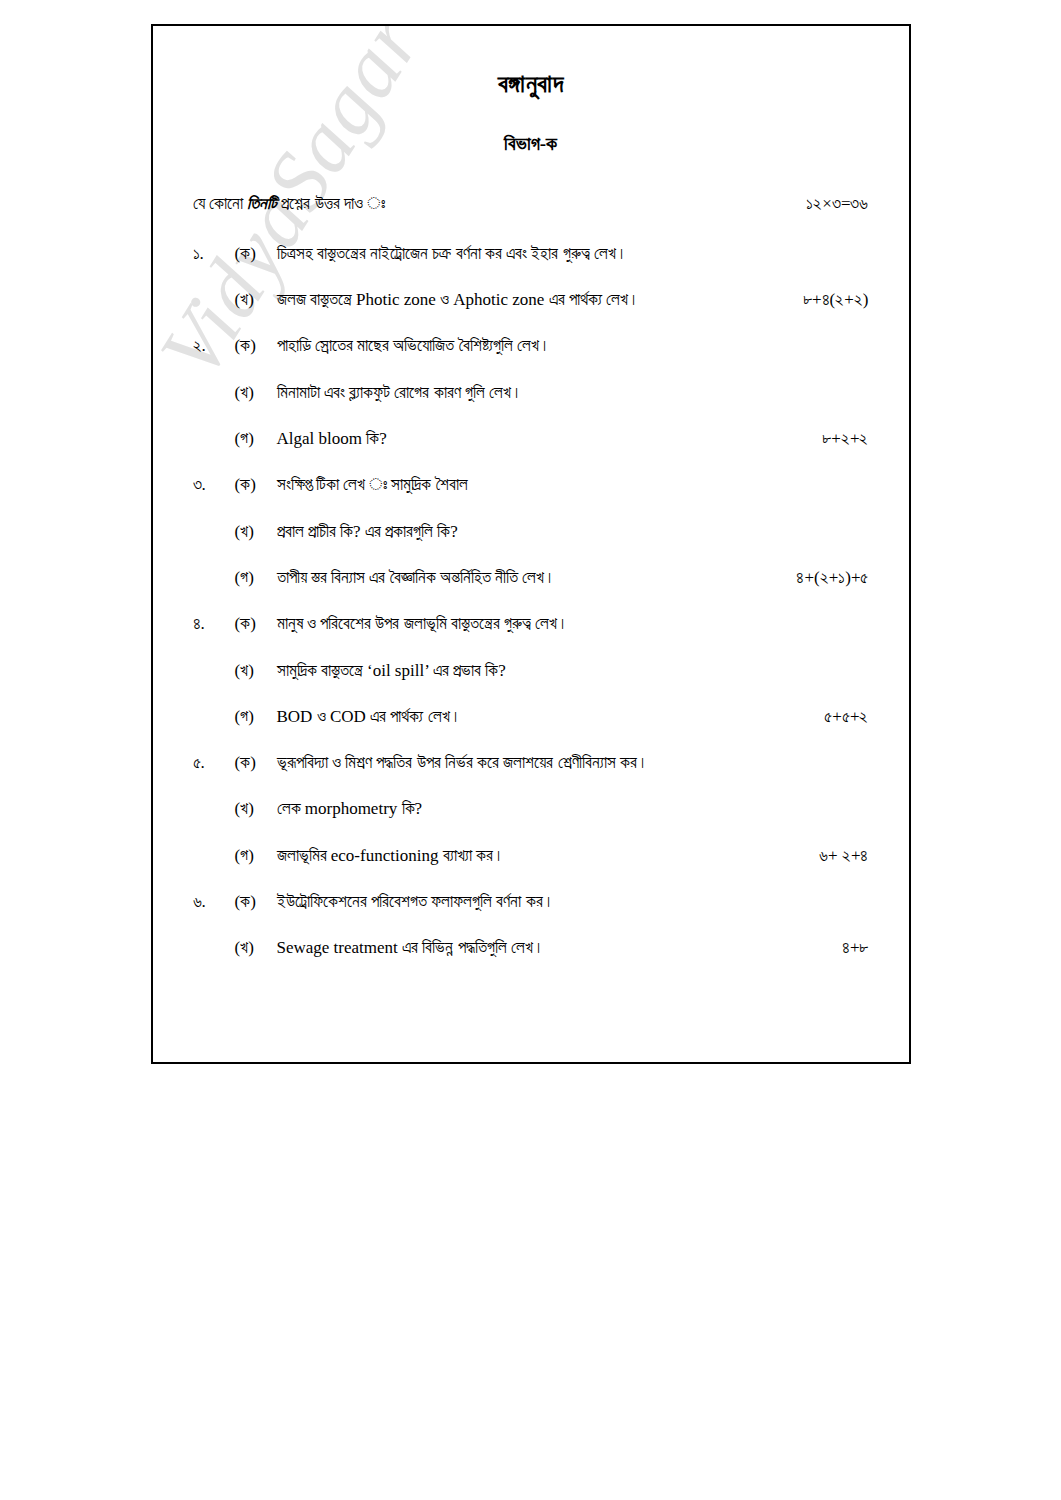VidyaSagar University
বঙ্গানুবাদ
বিভাগ-ক
যে কোনো তিনটি প্রশ্নের উত্তর দাও ঃ ১২×৩=৩৬
| ১. | (ক) | চিত্রসহ বাস্তুতন্ত্রের নাইট্রোজেন চক্র বর্ণনা কর এবং ইহার গুরুত্ব লেখ। | |
| | (খ) | জলজ বাস্তুতন্ত্রে Photic zone ও Aphotic zone এর পার্থক্য লেখ। | ৮+৪(২+২) |
| ২. | (ক) | পাহাড়ি স্রোতের মাছের অভিযোজিত বৈশিষ্ট্যগুলি লেখ। | |
| | (খ) | মিনামাটা এবং ব্ল্যাকফুট রোগের কারণ গুলি লেখ। | |
| | (গ) | Algal bloom কি? | ৮+২+২ |
| ৩. | (ক) | সংক্ষিপ্ত টিকা লেখ ঃ সামুদ্রিক শৈবাল | |
| | (খ) | প্রবাল প্রাচীর কি? এর প্রকারগুলি কি? | |
| | (গ) | তাপীয় স্তর বিন্যাস এর বৈজ্ঞানিক অন্তর্নিহিত নীতি লেখ। | ৪+(২+১)+৫ |
| ৪. | (ক) | মানুষ ও পরিবেশের উপর জলাভূমি বাস্তুতন্ত্রের গুরুত্ব লেখ। | |
| | (খ) | সামুদ্রিক বাস্তুতন্ত্রে ‘ oil spill ’ এর প্রভাব কি? | |
| | (গ) | BOD ও COD এর পার্থক্য লেখ। | ৫+৫+২ |
| ৫. | (ক) | ভূরূপবিদ্যা ও মিশ্রণ পদ্ধতির উপর নির্ভর করে জলাশয়ের শ্রেণীবিন্যাস কর। | |
| | (খ) | লেক morphometry কি? | |
| | (গ) | জলাভূমির eco-functioning ব্যাখ্যা কর। | ৬+ ২+৪ |
| ৬. | (ক) | ইউট্রোফিকেশনের পরিবেশগত ফলাফলগুলি বর্ণনা কর। | |
| | (খ) | Sewage treatment এর বিভিন্ন পদ্ধতিগুলি লেখ। | ৪+৮ |